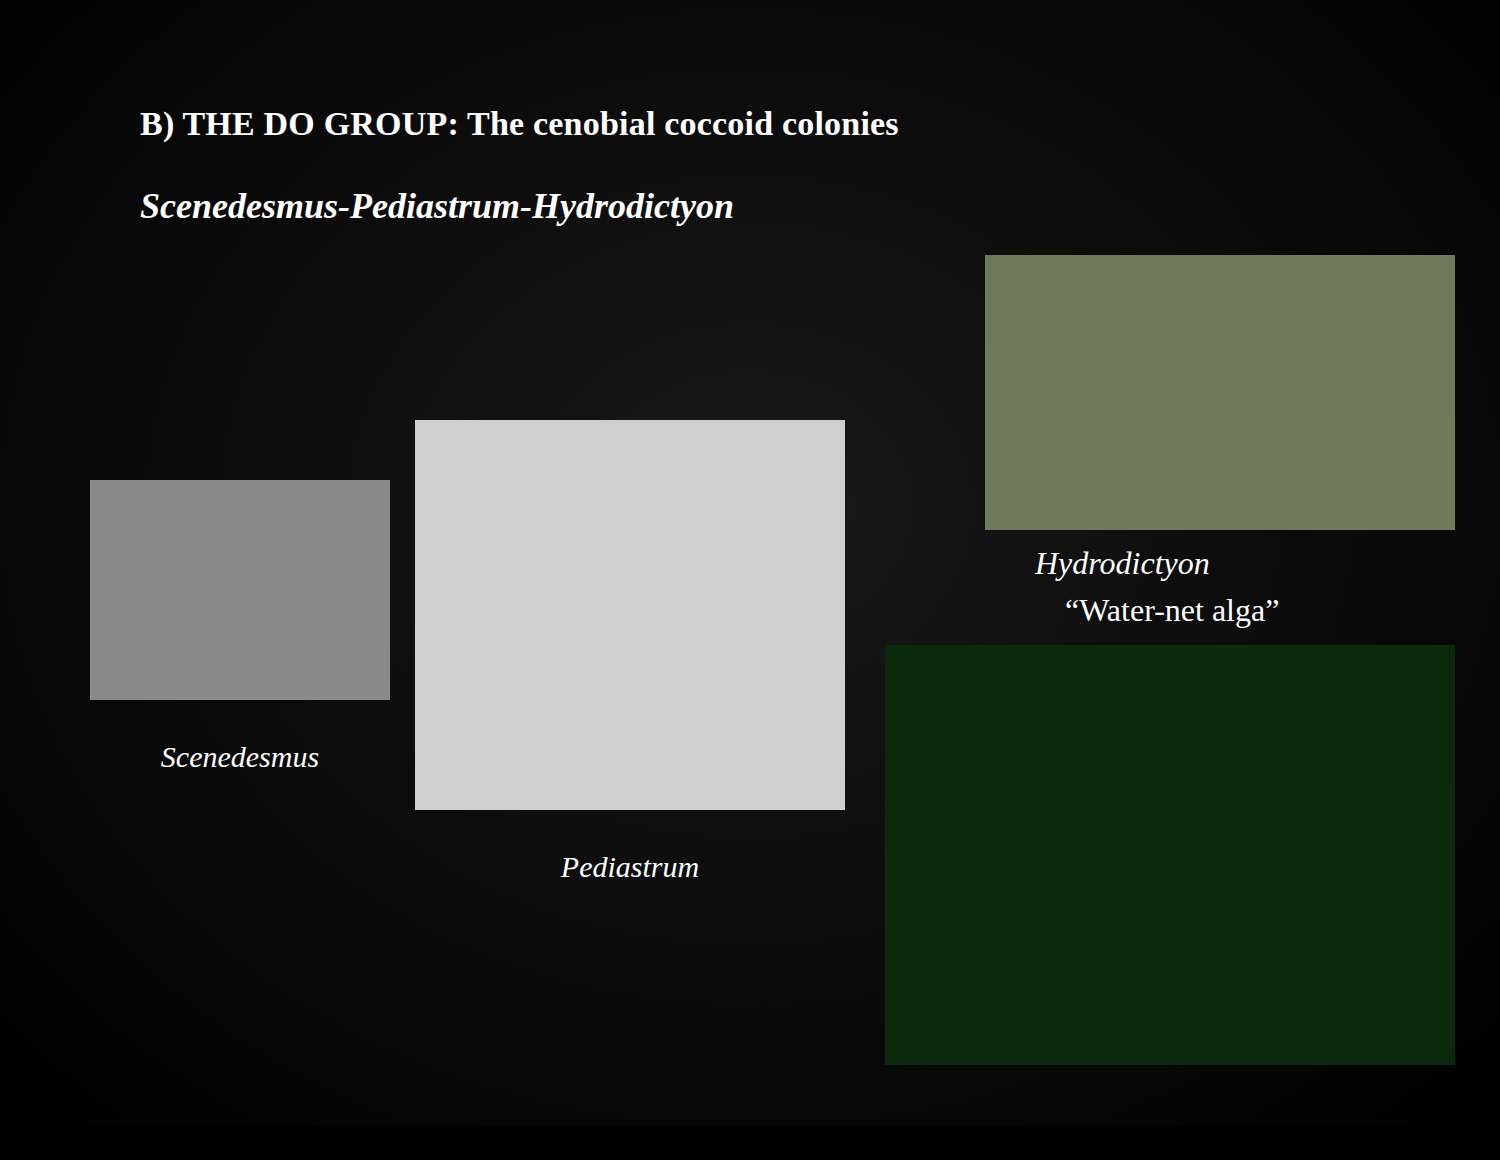B) THE DO GROUP: The cenobial coccoid colonies
Scenedesmus-Pediastrum-Hydrodictyon
Scenedesmus
Pediastrum
Hydrodictyon “Water-net alga”